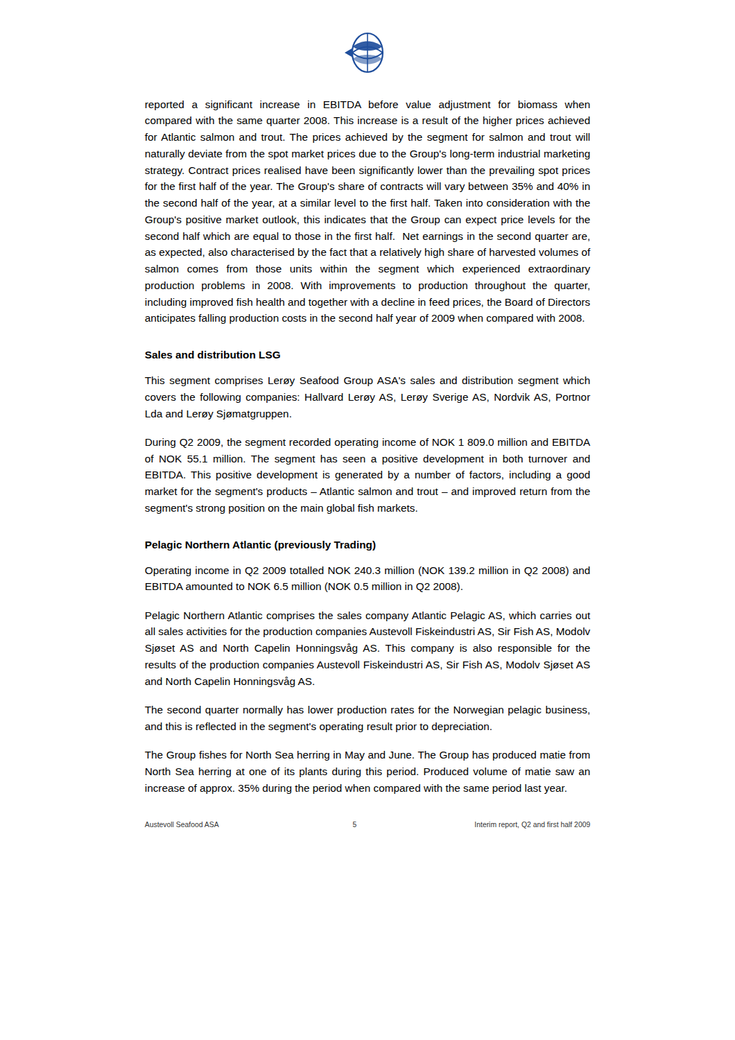reported a significant increase in EBITDA before value adjustment for biomass when compared with the same quarter 2008. This increase is a result of the higher prices achieved for Atlantic salmon and trout. The prices achieved by the segment for salmon and trout will naturally deviate from the spot market prices due to the Group's long-term industrial marketing strategy. Contract prices realised have been significantly lower than the prevailing spot prices for the first half of the year. The Group's share of contracts will vary between 35% and 40% in the second half of the year, at a similar level to the first half. Taken into consideration with the Group's positive market outlook, this indicates that the Group can expect price levels for the second half which are equal to those in the first half. Net earnings in the second quarter are, as expected, also characterised by the fact that a relatively high share of harvested volumes of salmon comes from those units within the segment which experienced extraordinary production problems in 2008. With improvements to production throughout the quarter, including improved fish health and together with a decline in feed prices, the Board of Directors anticipates falling production costs in the second half year of 2009 when compared with 2008.
Sales and distribution LSG
This segment comprises Lerøy Seafood Group ASA's sales and distribution segment which covers the following companies: Hallvard Lerøy AS, Lerøy Sverige AS, Nordvik AS, Portnor Lda and Lerøy Sjømatgruppen.
During Q2 2009, the segment recorded operating income of NOK 1 809.0 million and EBITDA of NOK 55.1 million. The segment has seen a positive development in both turnover and EBITDA. This positive development is generated by a number of factors, including a good market for the segment's products – Atlantic salmon and trout – and improved return from the segment's strong position on the main global fish markets.
Pelagic Northern Atlantic (previously Trading)
Operating income in Q2 2009 totalled NOK 240.3 million (NOK 139.2 million in Q2 2008) and EBITDA amounted to NOK 6.5 million (NOK 0.5 million in Q2 2008).
Pelagic Northern Atlantic comprises the sales company Atlantic Pelagic AS, which carries out all sales activities for the production companies Austevoll Fiskeindustri AS, Sir Fish AS, Modolv Sjøset AS and North Capelin Honningsvåg AS. This company is also responsible for the results of the production companies Austevoll Fiskeindustri AS, Sir Fish AS, Modolv Sjøset AS and North Capelin Honningsvåg AS.
The second quarter normally has lower production rates for the Norwegian pelagic business, and this is reflected in the segment's operating result prior to depreciation.
The Group fishes for North Sea herring in May and June. The Group has produced matie from North Sea herring at one of its plants during this period. Produced volume of matie saw an increase of approx. 35% during the period when compared with the same period last year.
Austevoll Seafood ASA
5
Interim report, Q2 and first half 2009